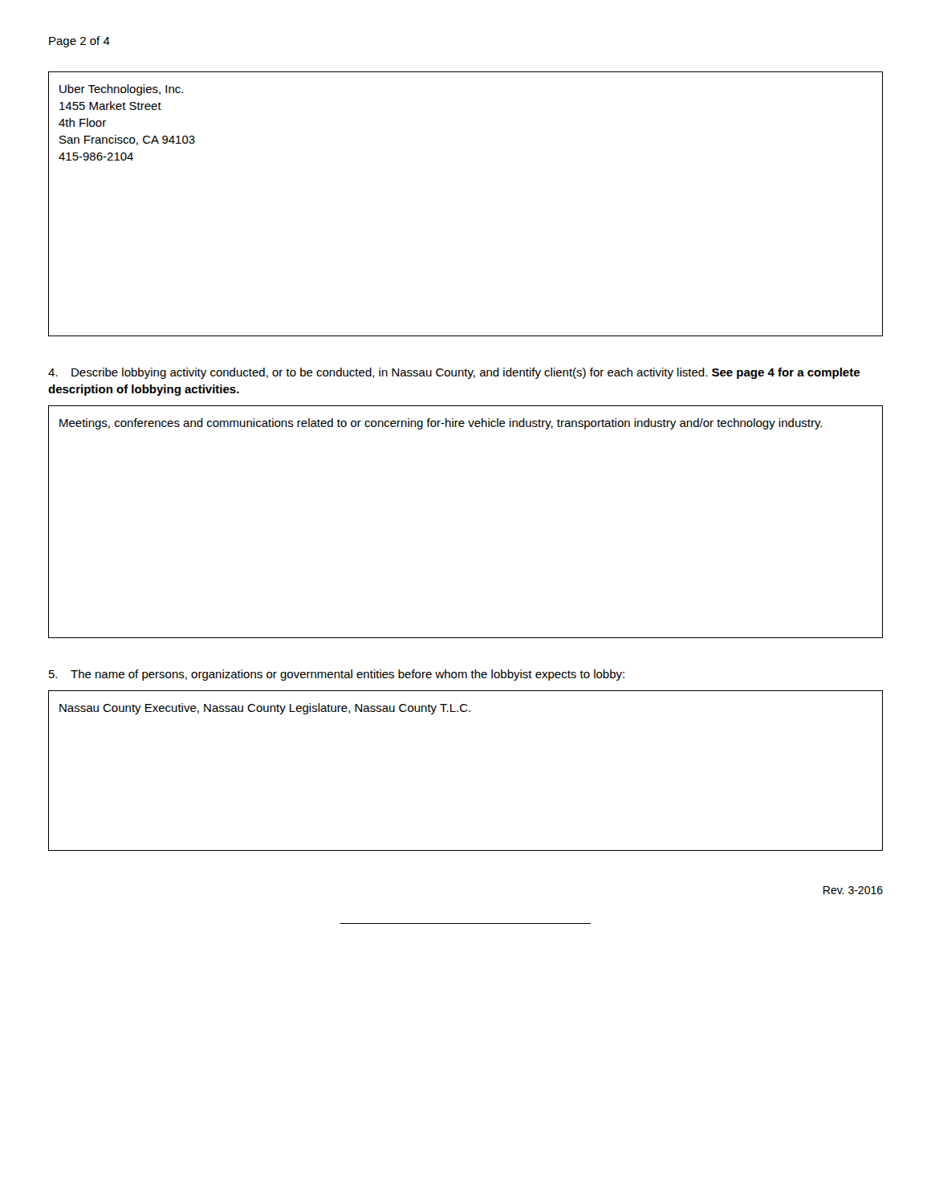Page 2 of 4
Uber Technologies, Inc. 1455 Market Street 4th Floor San Francisco, CA 94103 415-986-2104
4. Describe lobbying activity conducted, or to be conducted, in Nassau County, and identify client(s) for each activity listed. See page 4 for a complete description of lobbying activities.
Meetings, conferences and communications related to or concerning for-hire vehicle industry, transportation industry and/or technology industry.
5. The name of persons, organizations or governmental entities before whom the lobbyist expects to lobby:
Nassau County Executive, Nassau County Legislature, Nassau County T.L.C.
Rev. 3-2016